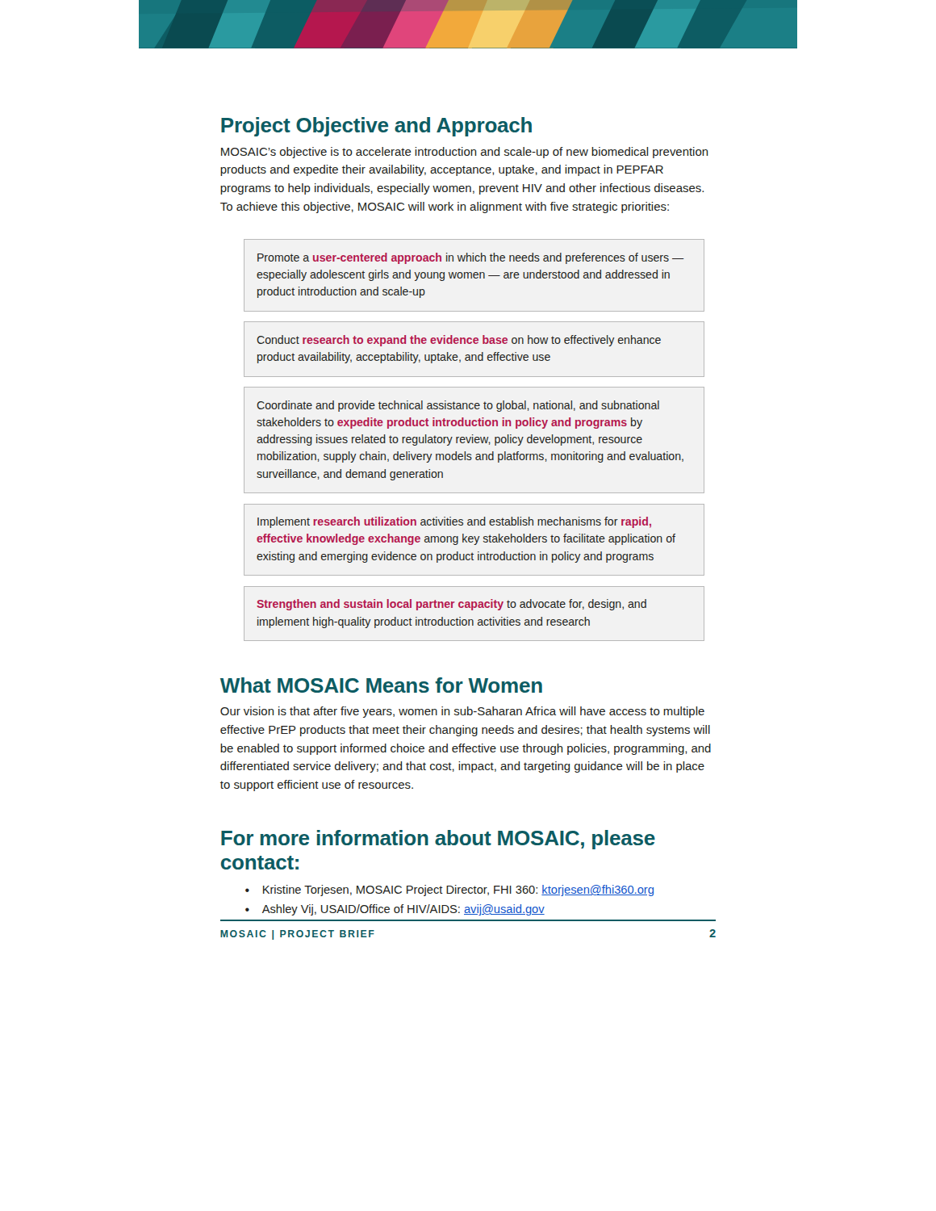Project Objective and Approach
MOSAIC’s objective is to accelerate introduction and scale-up of new biomedical prevention products and expedite their availability, acceptance, uptake, and impact in PEPFAR programs to help individuals, especially women, prevent HIV and other infectious diseases. To achieve this objective, MOSAIC will work in alignment with five strategic priorities:
Promote a user-centered approach in which the needs and preferences of users — especially adolescent girls and young women — are understood and addressed in product introduction and scale-up
Conduct research to expand the evidence base on how to effectively enhance product availability, acceptability, uptake, and effective use
Coordinate and provide technical assistance to global, national, and subnational stakeholders to expedite product introduction in policy and programs by addressing issues related to regulatory review, policy development, resource mobilization, supply chain, delivery models and platforms, monitoring and evaluation, surveillance, and demand generation
Implement research utilization activities and establish mechanisms for rapid, effective knowledge exchange among key stakeholders to facilitate application of existing and emerging evidence on product introduction in policy and programs
Strengthen and sustain local partner capacity to advocate for, design, and implement high-quality product introduction activities and research
What MOSAIC Means for Women
Our vision is that after five years, women in sub-Saharan Africa will have access to multiple effective PrEP products that meet their changing needs and desires; that health systems will be enabled to support informed choice and effective use through policies, programming, and differentiated service delivery; and that cost, impact, and targeting guidance will be in place to support efficient use of resources.
For more information about MOSAIC, please contact:
Kristine Torjesen, MOSAIC Project Director, FHI 360: ktorjesen@fhi360.org
Ashley Vij, USAID/Office of HIV/AIDS: avij@usaid.gov
MOSAIC | PROJECT BRIEF 2